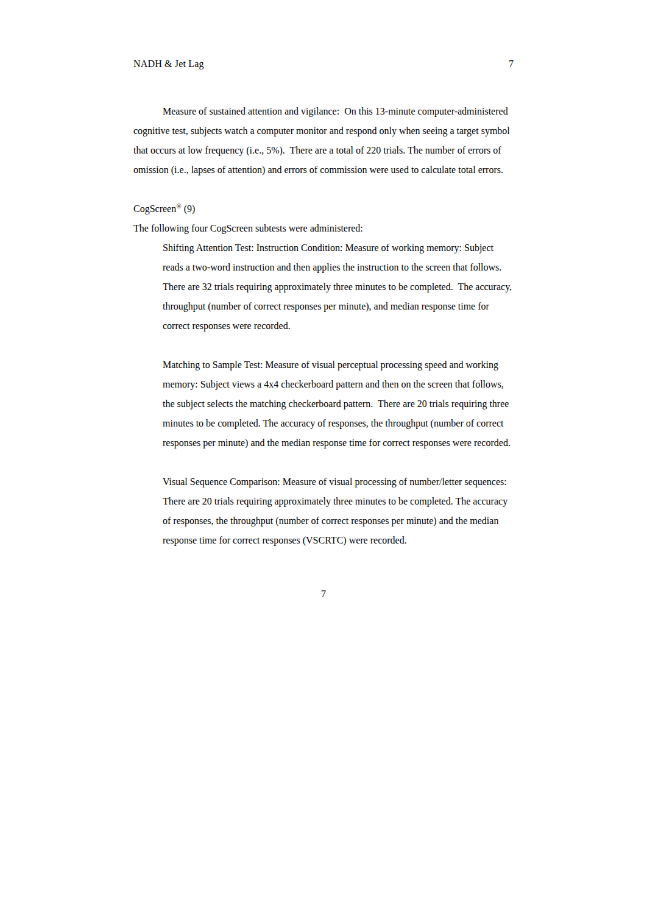NADH & Jet Lag 7
Measure of sustained attention and vigilance: On this 13-minute computer-administered cognitive test, subjects watch a computer monitor and respond only when seeing a target symbol that occurs at low frequency (i.e., 5%). There are a total of 220 trials. The number of errors of omission (i.e., lapses of attention) and errors of commission were used to calculate total errors.
CogScreen® (9)
The following four CogScreen subtests were administered:
Shifting Attention Test: Instruction Condition: Measure of working memory: Subject reads a two-word instruction and then applies the instruction to the screen that follows. There are 32 trials requiring approximately three minutes to be completed. The accuracy, throughput (number of correct responses per minute), and median response time for correct responses were recorded.
Matching to Sample Test: Measure of visual perceptual processing speed and working memory: Subject views a 4x4 checkerboard pattern and then on the screen that follows, the subject selects the matching checkerboard pattern. There are 20 trials requiring three minutes to be completed. The accuracy of responses, the throughput (number of correct responses per minute) and the median response time for correct responses were recorded.
Visual Sequence Comparison: Measure of visual processing of number/letter sequences: There are 20 trials requiring approximately three minutes to be completed. The accuracy of responses, the throughput (number of correct responses per minute) and the median response time for correct responses (VSCRTC) were recorded.
7